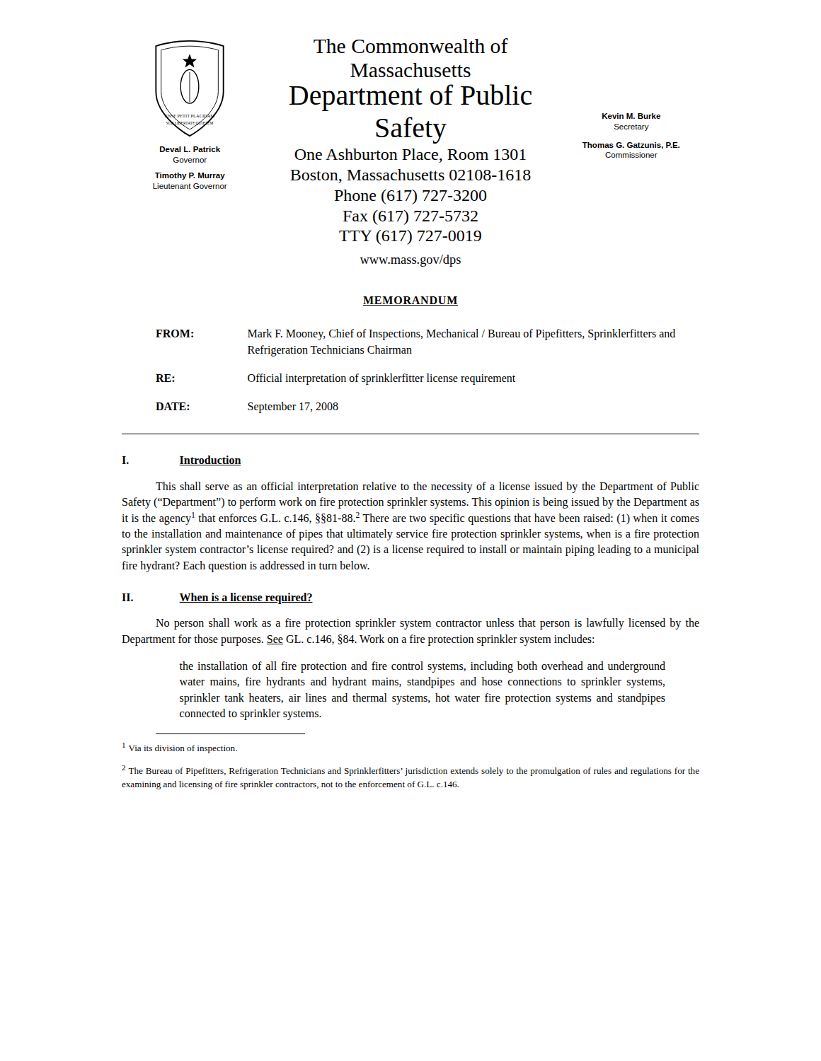Deval L. Patrick
Governor
Timothy P. Murray
Lieutenant Governor
The Commonwealth of Massachusetts
Department of Public Safety
One Ashburton Place, Room 1301
Boston, Massachusetts 02108-1618
Phone (617) 727-3200
Fax (617) 727-5732
TTY (617) 727-0019
www.mass.gov/dps
Kevin M. Burke
Secretary
Thomas G. Gatzunis, P.E.
Commissioner
MEMORANDUM
| FROM: | Mark F. Mooney, Chief of Inspections, Mechanical / Bureau of Pipefitters, Sprinklerfitters and Refrigeration Technicians Chairman |
| RE: | Official interpretation of sprinklerfitter license requirement |
| DATE: | September 17, 2008 |
I. Introduction
This shall serve as an official interpretation relative to the necessity of a license issued by the Department of Public Safety (“Department”) to perform work on fire protection sprinkler systems. This opinion is being issued by the Department as it is the agency1 that enforces G.L. c.146, §§81-88.2 There are two specific questions that have been raised: (1) when it comes to the installation and maintenance of pipes that ultimately service fire protection sprinkler systems, when is a fire protection sprinkler system contractor’s license required? and (2) is a license required to install or maintain piping leading to a municipal fire hydrant? Each question is addressed in turn below.
II. When is a license required?
No person shall work as a fire protection sprinkler system contractor unless that person is lawfully licensed by the Department for those purposes. See GL. c.146, §84. Work on a fire protection sprinkler system includes:
the installation of all fire protection and fire control systems, including both overhead and underground water mains, fire hydrants and hydrant mains, standpipes and hose connections to sprinkler systems, sprinkler tank heaters, air lines and thermal systems, hot water fire protection systems and standpipes connected to sprinkler systems.
1 Via its division of inspection.
2 The Bureau of Pipefitters, Refrigeration Technicians and Sprinklerfitters’ jurisdiction extends solely to the promulgation of rules and regulations for the examining and licensing of fire sprinkler contractors, not to the enforcement of G.L. c.146.